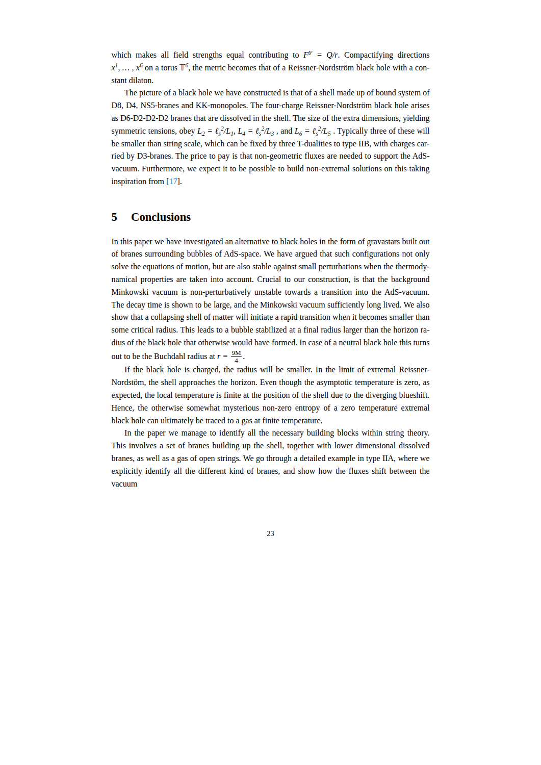which makes all field strengths equal contributing to Ftr = Q/r. Compactifying directions x1, … , x6 on a torus 𝕋6, the metric becomes that of a Reissner-Nordström black hole with a constant dilaton.
The picture of a black hole we have constructed is that of a shell made up of bound system of D8, D4, NS5-branes and KK-monopoles. The four-charge Reissner-Nordström black hole arises as D6-D2-D2-D2 branes that are dissolved in the shell. The size of the extra dimensions, yielding symmetric tensions, obey L2 = ℓs2/L1, L4 = ℓs2/L3 , and L6 = ℓs2/L5 . Typically three of these will be smaller than string scale, which can be fixed by three T-dualities to type IIB, with charges carried by D3-branes. The price to pay is that non-geometric fluxes are needed to support the AdS-vacuum. Furthermore, we expect it to be possible to build non-extremal solutions on this taking inspiration from [17].
5 Conclusions
In this paper we have investigated an alternative to black holes in the form of gravastars built out of branes surrounding bubbles of AdS-space. We have argued that such configurations not only solve the equations of motion, but are also stable against small perturbations when the thermodynamical properties are taken into account. Crucial to our construction, is that the background Minkowski vacuum is non-perturbatively unstable towards a transition into the AdS-vacuum. The decay time is shown to be large, and the Minkowski vacuum sufficiently long lived. We also show that a collapsing shell of matter will initiate a rapid transition when it becomes smaller than some critical radius. This leads to a bubble stabilized at a final radius larger than the horizon radius of the black hole that otherwise would have formed. In case of a neutral black hole this turns out to be the Buchdahl radius at r = 9M 4.
If the black hole is charged, the radius will be smaller. In the limit of extremal Reissner-Nordstöm, the shell approaches the horizon. Even though the asymptotic temperature is zero, as expected, the local temperature is finite at the position of the shell due to the diverging blueshift. Hence, the otherwise somewhat mysterious non-zero entropy of a zero temperature extremal black hole can ultimately be traced to a gas at finite temperature.
In the paper we manage to identify all the necessary building blocks within string theory. This involves a set of branes building up the shell, together with lower dimensional dissolved branes, as well as a gas of open strings. We go through a detailed example in type IIA, where we explicitly identify all the different kind of branes, and show how the fluxes shift between the vacuum
23